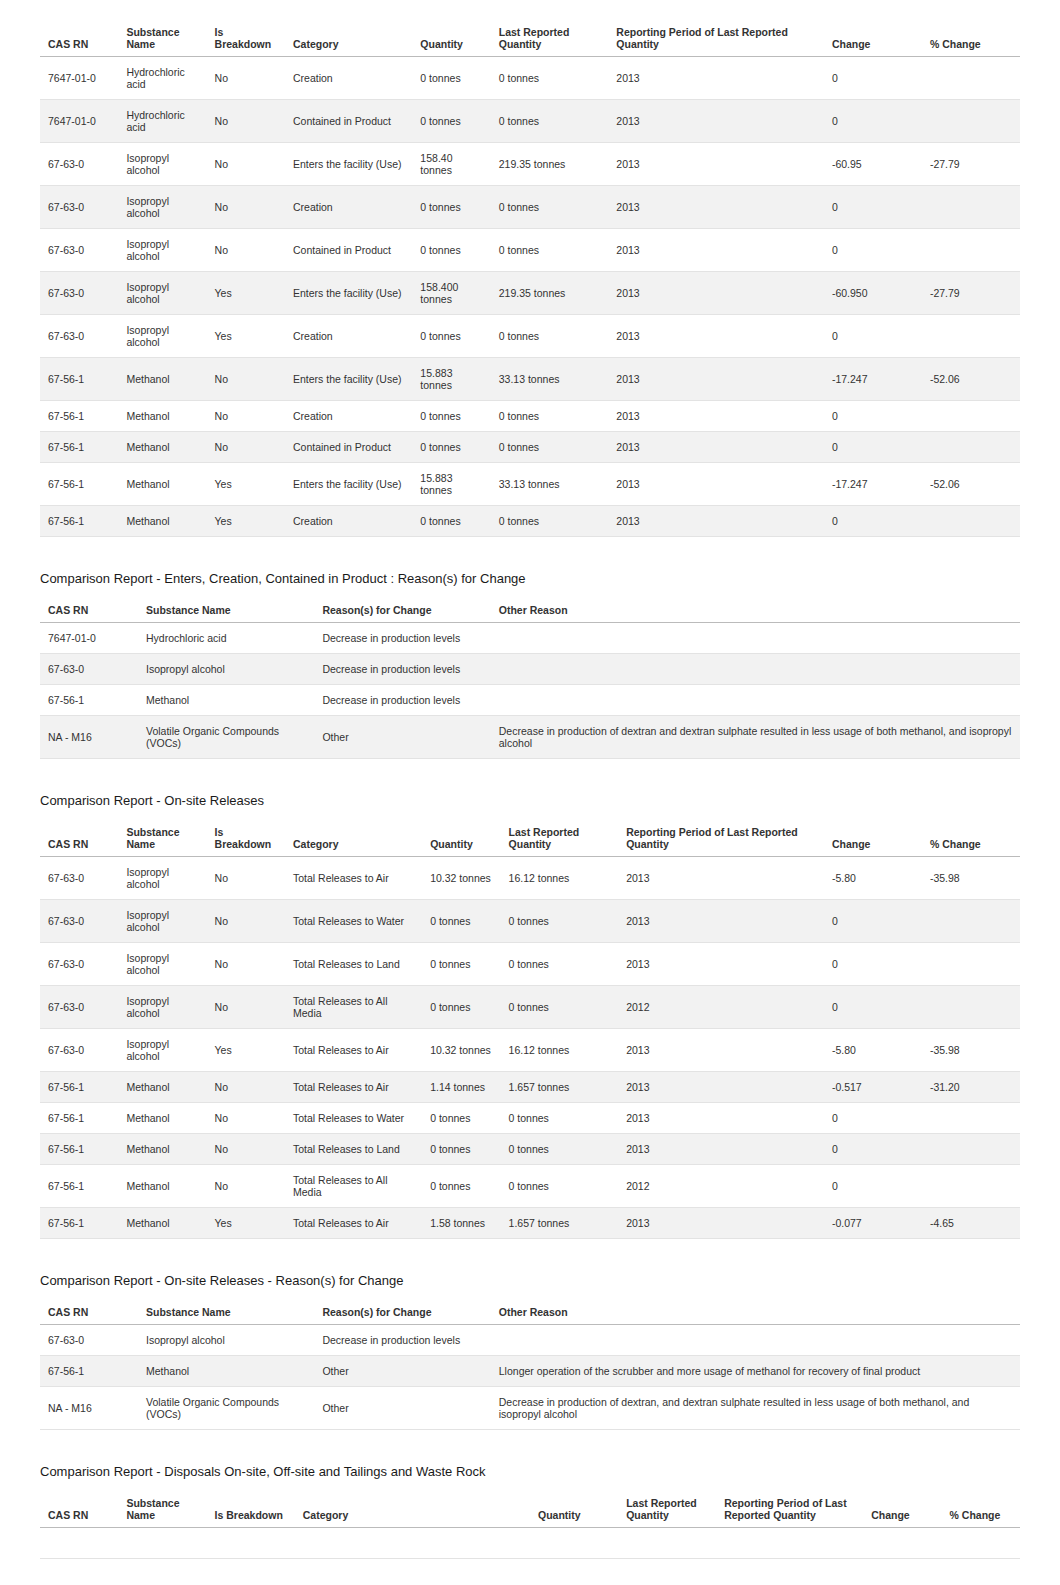| CAS RN | Substance Name | Is Breakdown | Category | Quantity | Last Reported Quantity | Reporting Period of Last Reported Quantity | Change | % Change |
| --- | --- | --- | --- | --- | --- | --- | --- | --- |
| 7647-01-0 | Hydrochloric acid | No | Creation | 0 tonnes | 0 tonnes | 2013 | 0 | |
| 7647-01-0 | Hydrochloric acid | No | Contained in Product | 0 tonnes | 0 tonnes | 2013 | 0 | |
| 67-63-0 | Isopropyl alcohol | No | Enters the facility (Use) | 158.40 tonnes | 219.35 tonnes | 2013 | -60.95 | -27.79 |
| 67-63-0 | Isopropyl alcohol | No | Creation | 0 tonnes | 0 tonnes | 2013 | 0 | |
| 67-63-0 | Isopropyl alcohol | No | Contained in Product | 0 tonnes | 0 tonnes | 2013 | 0 | |
| 67-63-0 | Isopropyl alcohol | Yes | Enters the facility (Use) | 158.400 tonnes | 219.35 tonnes | 2013 | -60.950 | -27.79 |
| 67-63-0 | Isopropyl alcohol | Yes | Creation | 0 tonnes | 0 tonnes | 2013 | 0 | |
| 67-56-1 | Methanol | No | Enters the facility (Use) | 15.883 tonnes | 33.13 tonnes | 2013 | -17.247 | -52.06 |
| 67-56-1 | Methanol | No | Creation | 0 tonnes | 0 tonnes | 2013 | 0 | |
| 67-56-1 | Methanol | No | Contained in Product | 0 tonnes | 0 tonnes | 2013 | 0 | |
| 67-56-1 | Methanol | Yes | Enters the facility (Use) | 15.883 tonnes | 33.13 tonnes | 2013 | -17.247 | -52.06 |
| 67-56-1 | Methanol | Yes | Creation | 0 tonnes | 0 tonnes | 2013 | 0 | |
Comparison Report - Enters, Creation, Contained in Product : Reason(s) for Change
| CAS RN | Substance Name | Reason(s) for Change | Other Reason |
| --- | --- | --- | --- |
| 7647-01-0 | Hydrochloric acid | Decrease in production levels | |
| 67-63-0 | Isopropyl alcohol | Decrease in production levels | |
| 67-56-1 | Methanol | Decrease in production levels | |
| NA - M16 | Volatile Organic Compounds (VOCs) | Other | Decrease in production of dextran and dextran sulphate resulted in less usage of both methanol, and isopropyl alcohol |
Comparison Report - On-site Releases
| CAS RN | Substance Name | Is Breakdown | Category | Quantity | Last Reported Quantity | Reporting Period of Last Reported Quantity | Change | % Change |
| --- | --- | --- | --- | --- | --- | --- | --- | --- |
| 67-63-0 | Isopropyl alcohol | No | Total Releases to Air | 10.32 tonnes | 16.12 tonnes | 2013 | -5.80 | -35.98 |
| 67-63-0 | Isopropyl alcohol | No | Total Releases to Water | 0 tonnes | 0 tonnes | 2013 | 0 | |
| 67-63-0 | Isopropyl alcohol | No | Total Releases to Land | 0 tonnes | 0 tonnes | 2013 | 0 | |
| 67-63-0 | Isopropyl alcohol | No | Total Releases to All Media | 0 tonnes | 0 tonnes | 2012 | 0 | |
| 67-63-0 | Isopropyl alcohol | Yes | Total Releases to Air | 10.32 tonnes | 16.12 tonnes | 2013 | -5.80 | -35.98 |
| 67-56-1 | Methanol | No | Total Releases to Air | 1.14 tonnes | 1.657 tonnes | 2013 | -0.517 | -31.20 |
| 67-56-1 | Methanol | No | Total Releases to Water | 0 tonnes | 0 tonnes | 2013 | 0 | |
| 67-56-1 | Methanol | No | Total Releases to Land | 0 tonnes | 0 tonnes | 2013 | 0 | |
| 67-56-1 | Methanol | No | Total Releases to All Media | 0 tonnes | 0 tonnes | 2012 | 0 | |
| 67-56-1 | Methanol | Yes | Total Releases to Air | 1.58 tonnes | 1.657 tonnes | 2013 | -0.077 | -4.65 |
Comparison Report - On-site Releases - Reason(s) for Change
| CAS RN | Substance Name | Reason(s) for Change | Other Reason |
| --- | --- | --- | --- |
| 67-63-0 | Isopropyl alcohol | Decrease in production levels | |
| 67-56-1 | Methanol | Other | Llonger operation of the scrubber and more usage of methanol for recovery of final product |
| NA - M16 | Volatile Organic Compounds (VOCs) | Other | Decrease in production of dextran, and dextran sulphate resulted in less usage of both methanol, and isopropyl alcohol |
Comparison Report - Disposals On-site, Off-site and Tailings and Waste Rock
| CAS RN | Substance Name | Is Breakdown | Category | Quantity | Last Reported Quantity | Reporting Period of Last Reported Quantity | Change | % Change |
| --- | --- | --- | --- | --- | --- | --- | --- | --- |